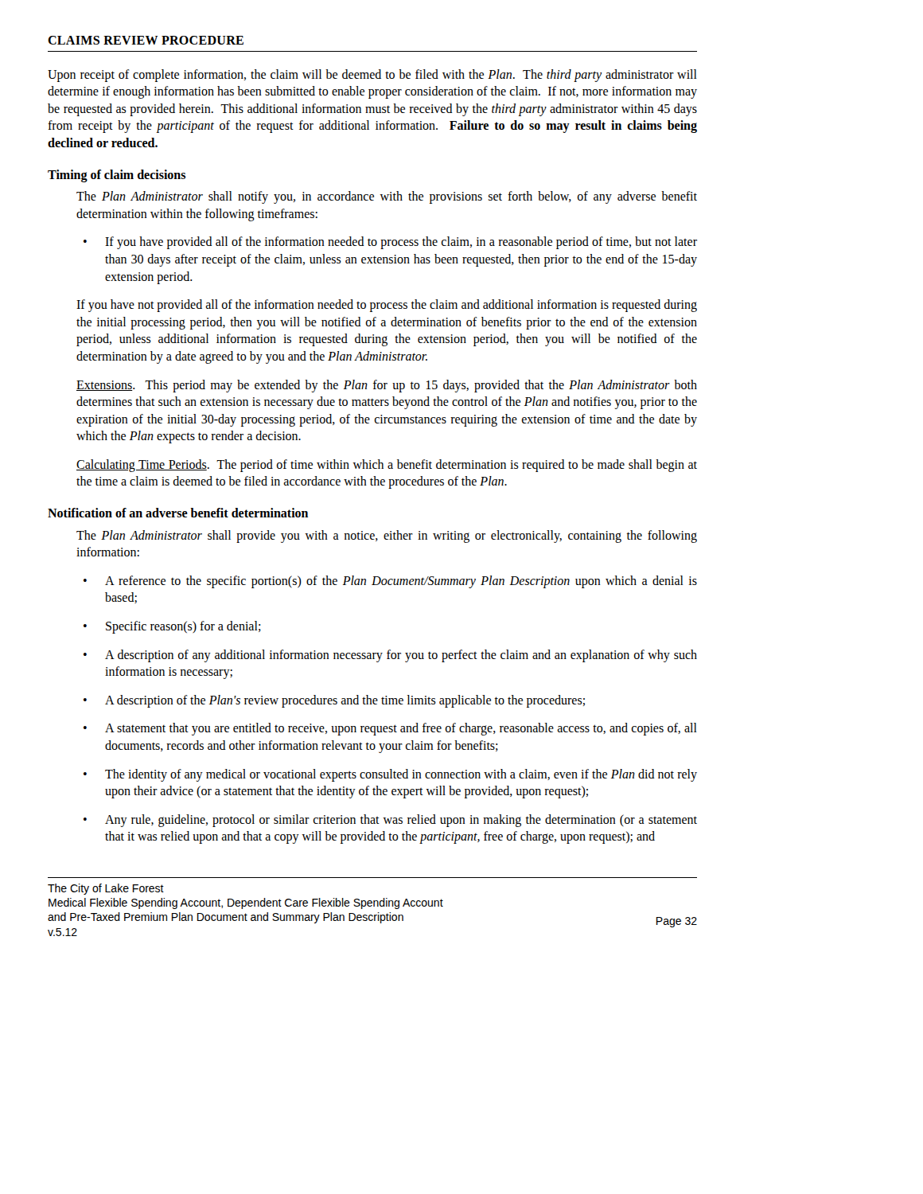Claims Review Procedure
Upon receipt of complete information, the claim will be deemed to be filed with the Plan. The third party administrator will determine if enough information has been submitted to enable proper consideration of the claim. If not, more information may be requested as provided herein. This additional information must be received by the third party administrator within 45 days from receipt by the participant of the request for additional information. Failure to do so may result in claims being declined or reduced.
Timing of claim decisions
The Plan Administrator shall notify you, in accordance with the provisions set forth below, of any adverse benefit determination within the following timeframes:
If you have provided all of the information needed to process the claim, in a reasonable period of time, but not later than 30 days after receipt of the claim, unless an extension has been requested, then prior to the end of the 15-day extension period.
If you have not provided all of the information needed to process the claim and additional information is requested during the initial processing period, then you will be notified of a determination of benefits prior to the end of the extension period, unless additional information is requested during the extension period, then you will be notified of the determination by a date agreed to by you and the Plan Administrator.
Extensions. This period may be extended by the Plan for up to 15 days, provided that the Plan Administrator both determines that such an extension is necessary due to matters beyond the control of the Plan and notifies you, prior to the expiration of the initial 30-day processing period, of the circumstances requiring the extension of time and the date by which the Plan expects to render a decision.
Calculating Time Periods. The period of time within which a benefit determination is required to be made shall begin at the time a claim is deemed to be filed in accordance with the procedures of the Plan.
Notification of an adverse benefit determination
The Plan Administrator shall provide you with a notice, either in writing or electronically, containing the following information:
A reference to the specific portion(s) of the Plan Document/Summary Plan Description upon which a denial is based;
Specific reason(s) for a denial;
A description of any additional information necessary for you to perfect the claim and an explanation of why such information is necessary;
A description of the Plan's review procedures and the time limits applicable to the procedures;
A statement that you are entitled to receive, upon request and free of charge, reasonable access to, and copies of, all documents, records and other information relevant to your claim for benefits;
The identity of any medical or vocational experts consulted in connection with a claim, even if the Plan did not rely upon their advice (or a statement that the identity of the expert will be provided, upon request);
Any rule, guideline, protocol or similar criterion that was relied upon in making the determination (or a statement that it was relied upon and that a copy will be provided to the participant, free of charge, upon request); and
The City of Lake Forest
Medical Flexible Spending Account, Dependent Care Flexible Spending Account
and Pre-Taxed Premium Plan Document and Summary Plan Description
v.5.12
Page 32